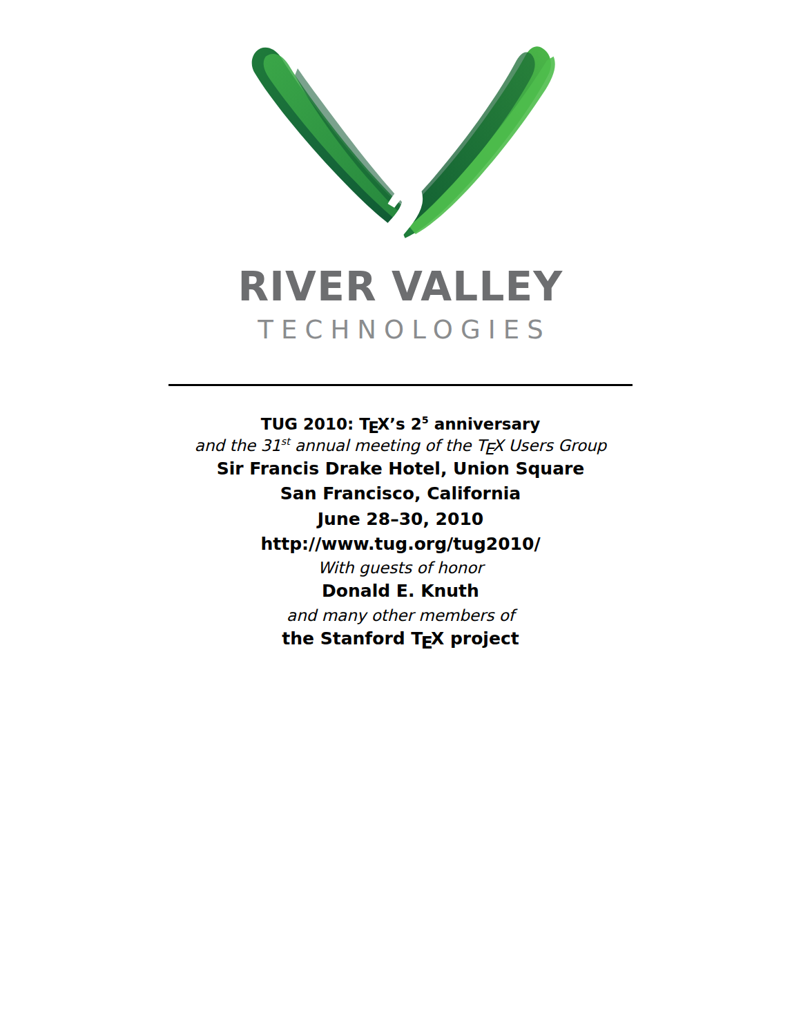RIVER VALLEY
TECHNOLOGIES
TUG 2010: Te X’s 25 anniversary
and the 31st annual meeting of the Te X Users Group
Sir Francis Drake Hotel, Union Square
San Francisco, California
June 28–30, 2010
http://www.tug.org/tug2010/
With guests of honor
Donald E. Knuth
and many other members of
the Stanford Te X project